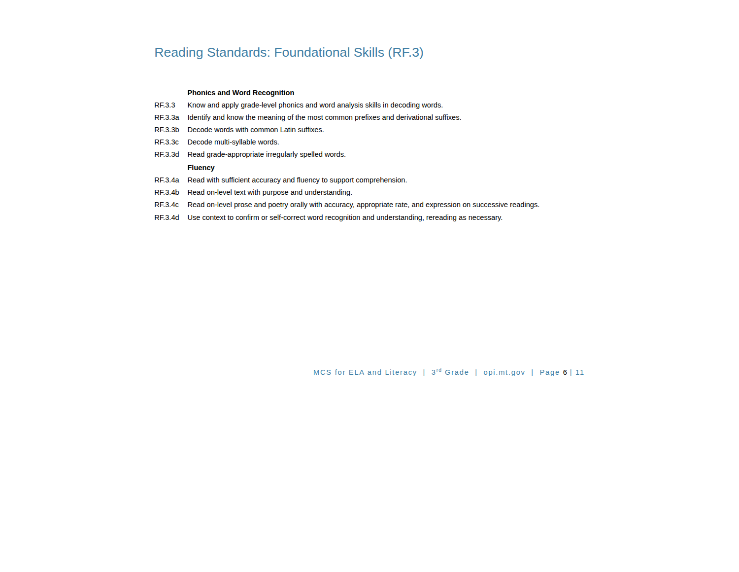Reading Standards: Foundational Skills (RF.3)
| | Phonics and Word Recognition |
| RF.3.3 | Know and apply grade-level phonics and word analysis skills in decoding words. |
| RF.3.3a | Identify and know the meaning of the most common prefixes and derivational suffixes. |
| RF.3.3b | Decode words with common Latin suffixes. |
| RF.3.3c | Decode multi-syllable words. |
| RF.3.3d | Read grade-appropriate irregularly spelled words. |
| | Fluency |
| RF.3.4a | Read with sufficient accuracy and fluency to support comprehension. |
| RF.3.4b | Read on-level text with purpose and understanding. |
| RF.3.4c | Read on-level prose and poetry orally with accuracy, appropriate rate, and expression on successive readings. |
| RF.3.4d | Use context to confirm or self-correct word recognition and understanding, rereading as necessary. |
MCS for ELA and Literacy | 3rd Grade | opi.mt.gov | Page 6 | 11